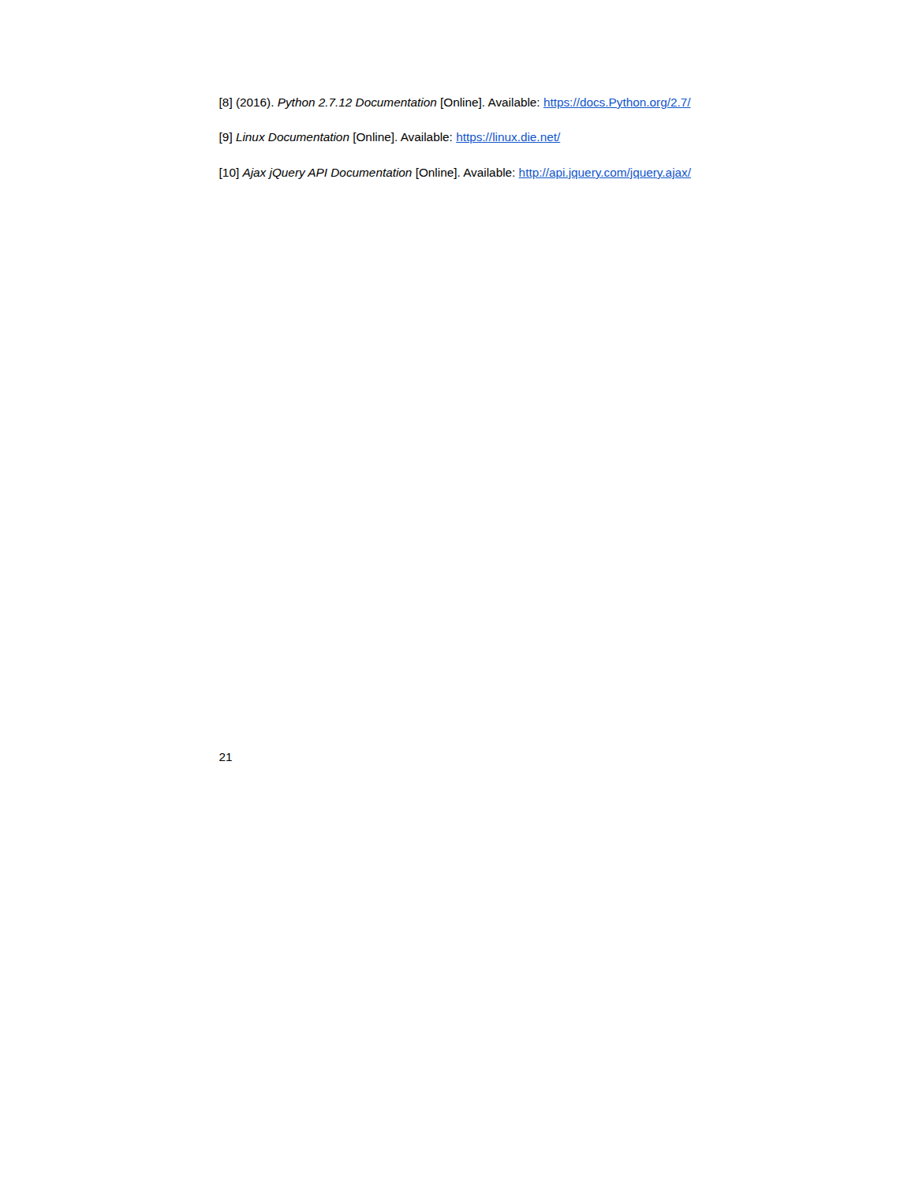[8] (2016). Python 2.7.12 Documentation [Online]. Available: https://docs.Python.org/2.7/
[9] Linux Documentation [Online]. Available: https://linux.die.net/
[10] Ajax jQuery API Documentation [Online]. Available: http://api.jquery.com/jquery.ajax/
21